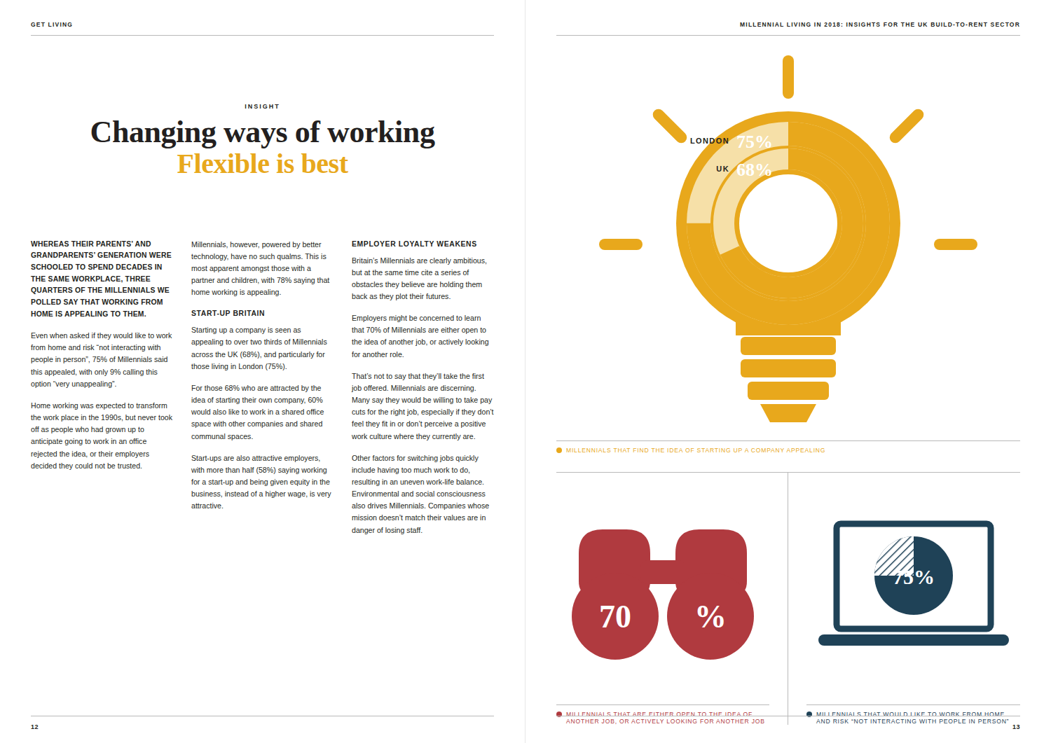Get Living
Insight
Changing ways of working Flexible is best
Whereas their parents’ and grandparents’ generation were schooled to spend decades in the same workplace, three quarters of the Millennials we polled say that working from home is appealing to them.
Even when asked if they would like to work from home and risk “not interacting with people in person”, 75% of Millennials said this appealed, with only 9% calling this option “very unappealing”.
Home working was expected to transform the work place in the 1990s, but never took off as people who had grown up to anticipate going to work in an office rejected the idea, or their employers decided they could not be trusted.
Millennials, however, powered by better technology, have no such qualms. This is most apparent amongst those with a partner and children, with 78% saying that home working is appealing.
Start-up Britain
Starting up a company is seen as appealing to over two thirds of Millennials across the UK (68%), and particularly for those living in London (75%).
For those 68% who are attracted by the idea of starting their own company, 60% would also like to work in a shared office space with other companies and shared communal spaces.
Start-ups are also attractive employers, with more than half (58%) saying working for a start-up and being given equity in the business, instead of a higher wage, is very attractive.
Employer loyalty weakens
Britain’s Millennials are clearly ambitious, but at the same time cite a series of obstacles they believe are holding them back as they plot their futures.
Employers might be concerned to learn that 70% of Millennials are either open to the idea of another job, or actively looking for another role.
That’s not to say that they’ll take the first job offered. Millennials are discerning. Many say they would be willing to take pay cuts for the right job, especially if they don’t feel they fit in or don’t perceive a positive work culture where they currently are.
Other factors for switching jobs quickly include having too much work to do, resulting in an uneven work-life balance. Environmental and social consciousness also drives Millennials. Companies whose mission doesn’t match their values are in danger of losing staff.
12
Millennial Living in 2018: Insights for the UK Build-to-Rent Sector
LONDON 75% UK 68%
Millennials that find the idea of starting up a company appealing
70 %
Millennials that are either open to the idea of another job, or actively looking for another job
75%
Millennials that would like to work from home and risk “not interacting with people in person”
13